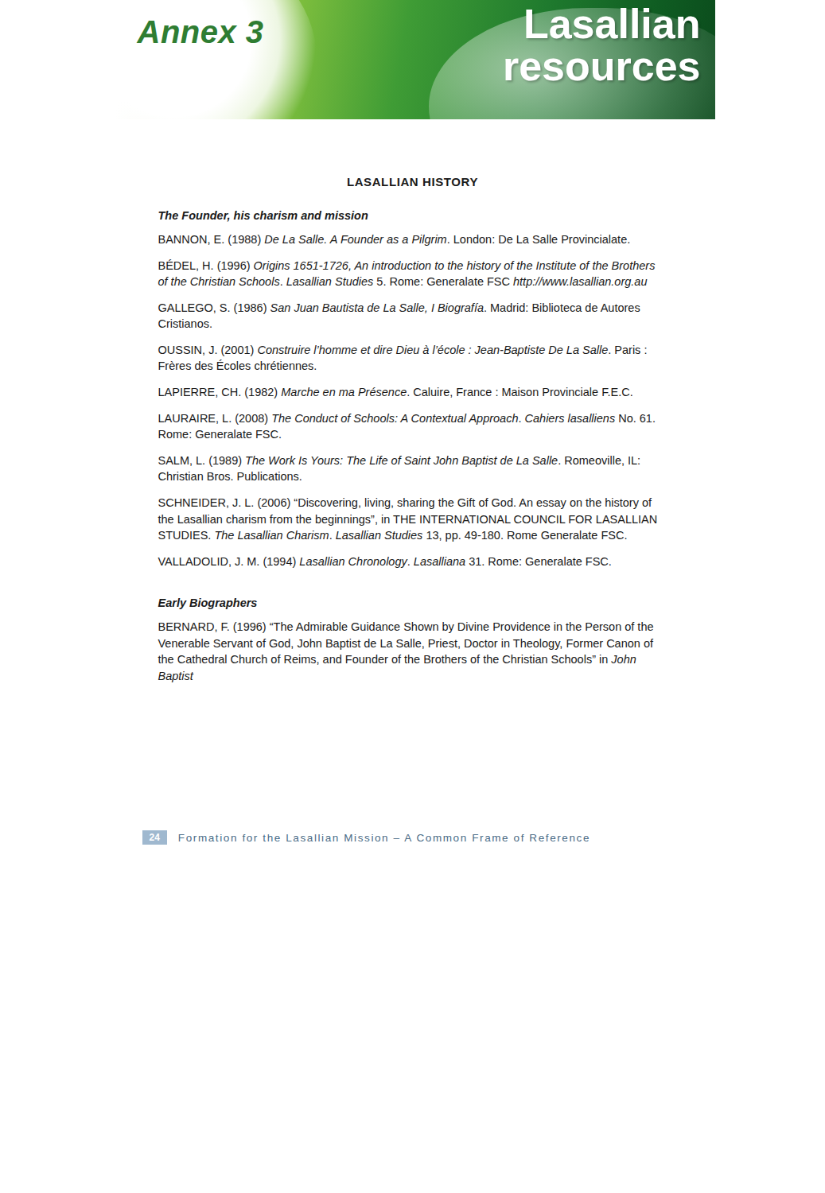Annex 3
Lasallian
resources
Lasallian History
The Founder, his charism and mission
BANNON, E. (1988) De La Salle. A Founder as a Pilgrim. London: De La Salle Provincialate.
BÉDEL, H. (1996) Origins 1651-1726, An introduction to the history of the Institute of the Brothers of the Christian Schools. Lasallian Studies 5. Rome: Generalate FSC http://www.lasallian.org.au
GALLEGO, S. (1986) San Juan Bautista de La Salle, I Biografía. Madrid: Biblioteca de Autores Cristianos.
OUSSIN, J. (2001) Construire l’homme et dire Dieu à l’école : Jean-Baptiste De La Salle. Paris : Frères des Écoles chrétiennes.
LAPIERRE, CH. (1982) Marche en ma Présence. Caluire, France : Maison Provinciale F.E.C.
LAURAIRE, L. (2008) The Conduct of Schools: A Contextual Approach. Cahiers lasalliens No. 61. Rome: Generalate FSC.
SALM, L. (1989) The Work Is Yours: The Life of Saint John Baptist de La Salle. Romeoville, IL: Christian Bros. Publications.
SCHNEIDER, J. L. (2006) “Discovering, living, sharing the Gift of God. An essay on the history of the Lasallian charism from the beginnings”, in THE INTERNATIONAL COUNCIL FOR LASALLIAN STUDIES. The Lasallian Charism. Lasallian Studies 13, pp. 49-180. Rome Generalate FSC.
VALLADOLID, J. M. (1994) Lasallian Chronology. Lasalliana 31. Rome: Generalate FSC.
Early Biographers
BERNARD, F. (1996) “The Admirable Guidance Shown by Divine Providence in the Person of the Venerable Servant of God, John Baptist de La Salle, Priest, Doctor in Theology, Former Canon of the Cathedral Church of Reims, and Founder of the Brothers of the Christian Schools” in John Baptist
24 Formation for the Lasallian Mission – A Common Frame of Reference